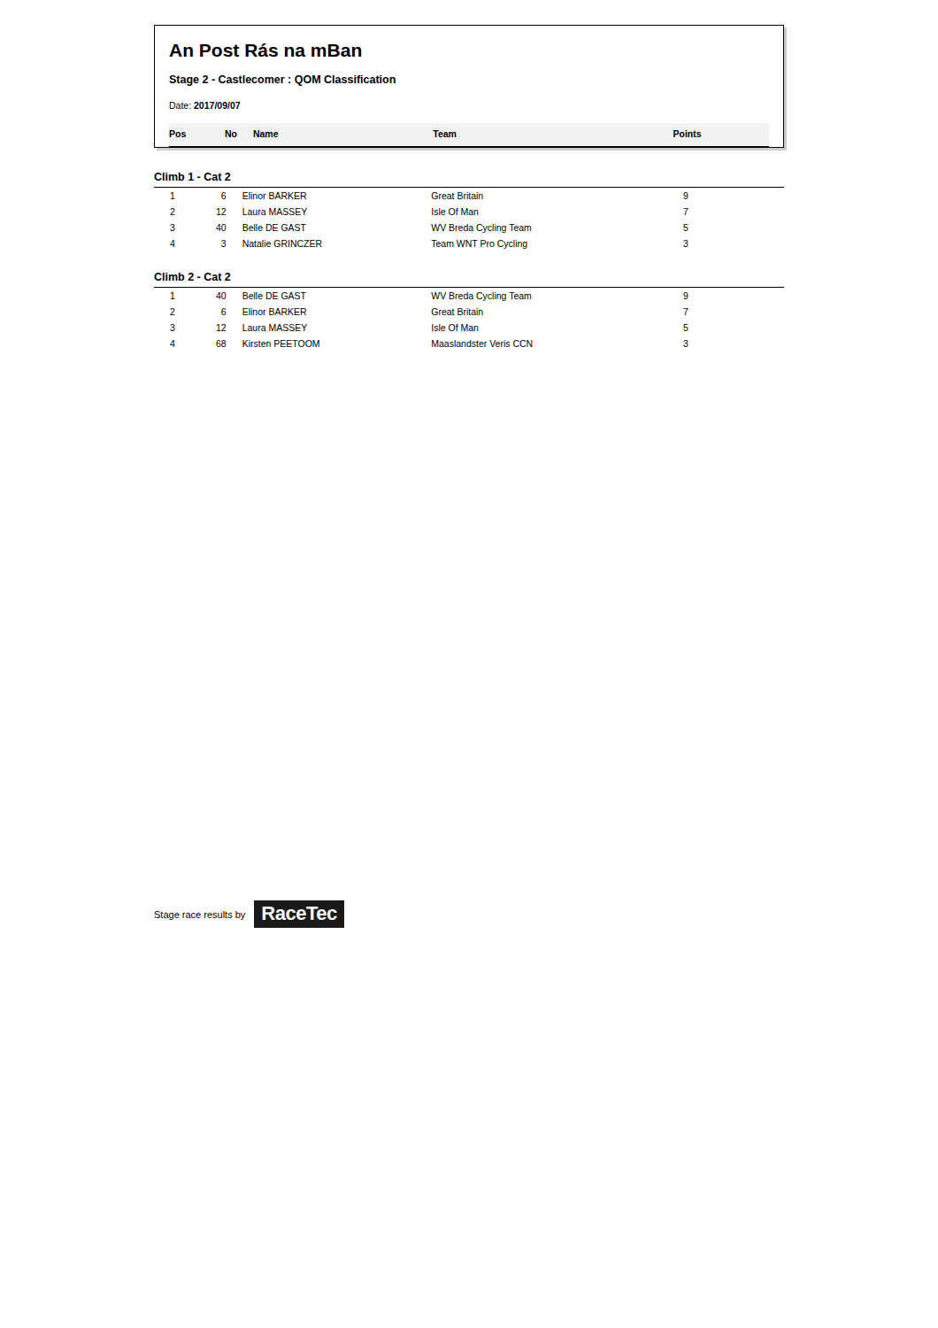An Post Rás na mBan
Stage 2 - Castlecomer : QOM Classification
Date: 2017/09/07
| Pos | No | Name | Team | Points |
| --- | --- | --- | --- | --- |
Climb 1 - Cat 2
| 1 | 6 | Elinor BARKER | Great Britain | 9 |
| 2 | 12 | Laura MASSEY | Isle Of Man | 7 |
| 3 | 40 | Belle DE GAST | WV Breda Cycling Team | 5 |
| 4 | 3 | Natalie GRINCZER | Team WNT Pro Cycling | 3 |
Climb 2 - Cat 2
| 1 | 40 | Belle DE GAST | WV Breda Cycling Team | 9 |
| 2 | 6 | Elinor BARKER | Great Britain | 7 |
| 3 | 12 | Laura MASSEY | Isle Of Man | 5 |
| 4 | 68 | Kirsten PEETOOM | Maaslandster Veris CCN | 3 |
Stage race results by RaceTec